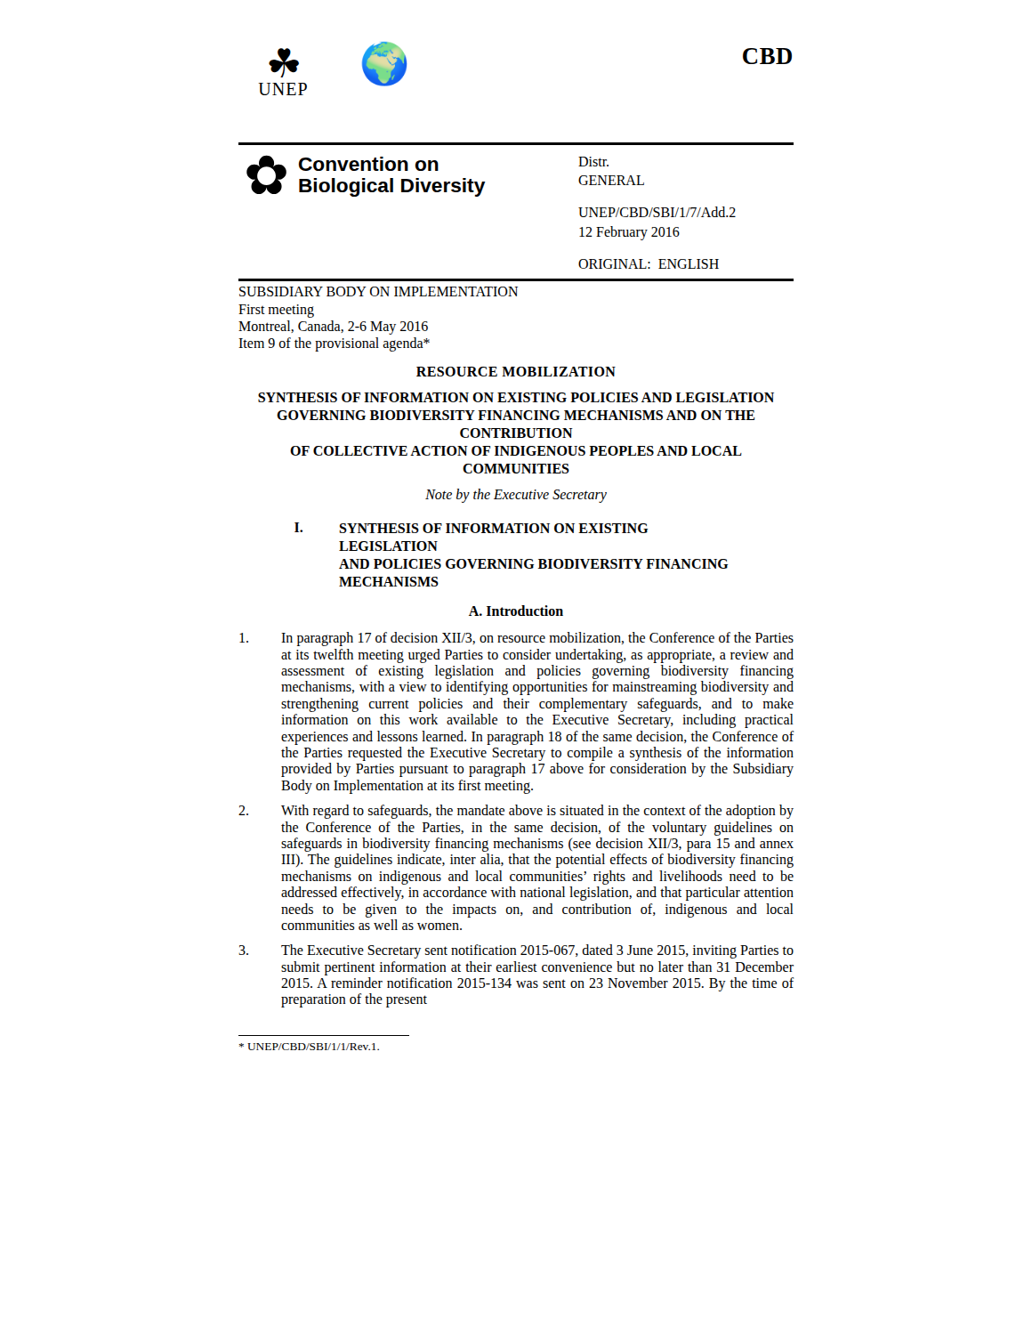CBD
☘
UNEP
🌍
✿
Convention on
Biological Diversity
Distr.
GENERAL
UNEP/CBD/SBI/1/7/Add.2
12 February 2016
ORIGINAL: ENGLISH
SUBSIDIARY BODY ON IMPLEMENTATION
First meeting
Montreal, Canada, 2-6 May 2016
Item 9 of the provisional agenda*
RESOURCE MOBILIZATION
SYNTHESIS OF INFORMATION ON EXISTING POLICIES AND LEGISLATION
GOVERNING BIODIVERSITY FINANCING MECHANISMS AND ON THE CONTRIBUTION
OF COLLECTIVE ACTION OF INDIGENOUS PEOPLES AND LOCAL COMMUNITIES
Note by the Executive Secretary
I.
SYNTHESIS OF INFORMATION ON EXISTING LEGISLATION
AND POLICIES GOVERNING BIODIVERSITY FINANCING
MECHANISMS
A. Introduction
1.
In paragraph 17 of decision XII/3, on resource mobilization, the Conference of the Parties at its twelfth meeting urged Parties to consider undertaking, as appropriate, a review and assessment of existing legislation and policies governing biodiversity financing mechanisms, with a view to identifying opportunities for mainstreaming biodiversity and strengthening current policies and their complementary safeguards, and to make information on this work available to the Executive Secretary, including practical experiences and lessons learned. In paragraph 18 of the same decision, the Conference of the Parties requested the Executive Secretary to compile a synthesis of the information provided by Parties pursuant to paragraph 17 above for consideration by the Subsidiary Body on Implementation at its first meeting.
2.
With regard to safeguards, the mandate above is situated in the context of the adoption by the Conference of the Parties, in the same decision, of the voluntary guidelines on safeguards in biodiversity financing mechanisms (see decision XII/3, para 15 and annex III). The guidelines indicate, inter alia, that the potential effects of biodiversity financing mechanisms on indigenous and local communities’ rights and livelihoods need to be addressed effectively, in accordance with national legislation, and that particular attention needs to be given to the impacts on, and contribution of, indigenous and local communities as well as women.
3.
The Executive Secretary sent notification 2015-067, dated 3 June 2015, inviting Parties to submit pertinent information at their earliest convenience but no later than 31 December 2015. A reminder notification 2015-134 was sent on 23 November 2015. By the time of preparation of the present
* UNEP/CBD/SBI/1/1/Rev.1.